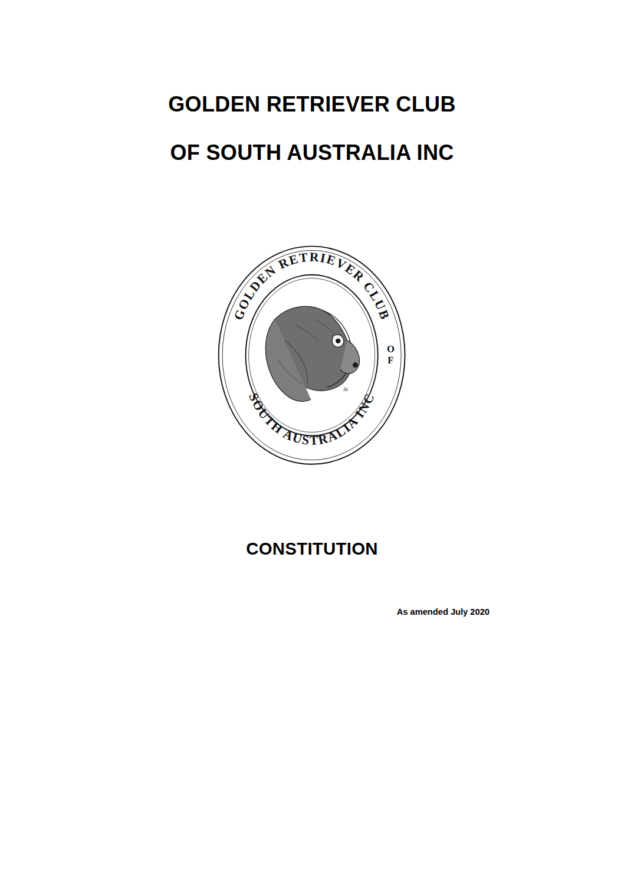GOLDEN RETRIEVER CLUB OF SOUTH AUSTRALIA INC
GOLDEN RETRIEVER CLUB SOUTH AUSTRALIA INC O F JK
CONSTITUTION
As amended July 2020